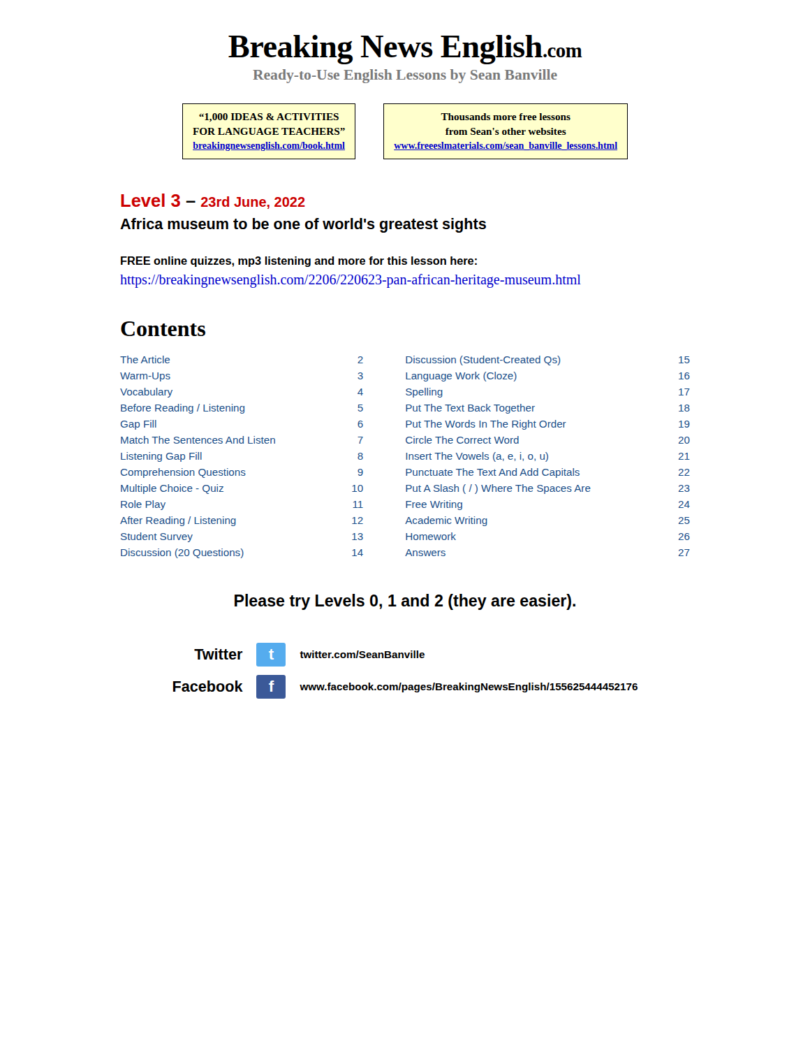Breaking News English.com
Ready-to-Use English Lessons by Sean Banville
“1,000 IDEAS & ACTIVITIES
FOR LANGUAGE TEACHERS”
breakingnewsenglish.com/book.html
Thousands more free lessons
from Sean's other websites
www.freeeslmaterials.com/sean_banville_lessons.html
Level 3 – 23rd June, 2022
Africa museum to be one of world's greatest sights
FREE online quizzes, mp3 listening and more for this lesson here:
https://breakingnewsenglish.com/2206/220623-pan-african-heritage-museum.html
Contents
| The Article | 2 | | Discussion (Student-Created Qs) | 15 |
| Warm-Ups | 3 | | Language Work (Cloze) | 16 |
| Vocabulary | 4 | | Spelling | 17 |
| Before Reading / Listening | 5 | | Put The Text Back Together | 18 |
| Gap Fill | 6 | | Put The Words In The Right Order | 19 |
| Match The Sentences And Listen | 7 | | Circle The Correct Word | 20 |
| Listening Gap Fill | 8 | | Insert The Vowels (a, e, i, o, u) | 21 |
| Comprehension Questions | 9 | | Punctuate The Text And Add Capitals | 22 |
| Multiple Choice - Quiz | 10 | | Put A Slash ( / ) Where The Spaces Are | 23 |
| Role Play | 11 | | Free Writing | 24 |
| After Reading / Listening | 12 | | Academic Writing | 25 |
| Student Survey | 13 | | Homework | 26 |
| Discussion (20 Questions) | 14 | | Answers | 27 |
Please try Levels 0, 1 and 2 (they are easier).
| Twitter | t | twitter.com/SeanBanville |
| Facebook | f | www.facebook.com/pages/BreakingNewsEnglish/155625444452176 |